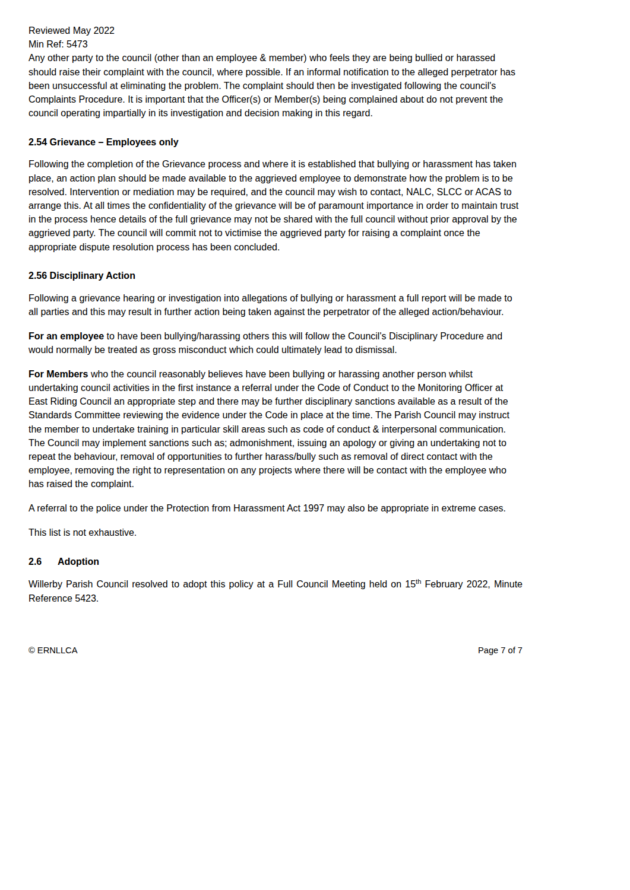Reviewed May 2022
Min Ref: 5473
Any other party to the council (other than an employee & member) who feels they are being bullied or harassed should raise their complaint with the council, where possible. If an informal notification to the alleged perpetrator has been unsuccessful at eliminating the problem. The complaint should then be investigated following the council's Complaints Procedure. It is important that the Officer(s) or Member(s) being complained about do not prevent the council operating impartially in its investigation and decision making in this regard.
2.54 Grievance – Employees only
Following the completion of the Grievance process and where it is established that bullying or harassment has taken place, an action plan should be made available to the aggrieved employee to demonstrate how the problem is to be resolved. Intervention or mediation may be required, and the council may wish to contact, NALC, SLCC or ACAS to arrange this. At all times the confidentiality of the grievance will be of paramount importance in order to maintain trust in the process hence details of the full grievance may not be shared with the full council without prior approval by the aggrieved party. The council will commit not to victimise the aggrieved party for raising a complaint once the appropriate dispute resolution process has been concluded.
2.56 Disciplinary Action
Following a grievance hearing or investigation into allegations of bullying or harassment a full report will be made to all parties and this may result in further action being taken against the perpetrator of the alleged action/behaviour.
For an employee to have been bullying/harassing others this will follow the Council's Disciplinary Procedure and would normally be treated as gross misconduct which could ultimately lead to dismissal.
For Members who the council reasonably believes have been bullying or harassing another person whilst undertaking council activities in the first instance a referral under the Code of Conduct to the Monitoring Officer at East Riding Council an appropriate step and there may be further disciplinary sanctions available as a result of the Standards Committee reviewing the evidence under the Code in place at the time. The Parish Council may instruct the member to undertake training in particular skill areas such as code of conduct & interpersonal communication. The Council may implement sanctions such as; admonishment, issuing an apology or giving an undertaking not to repeat the behaviour, removal of opportunities to further harass/bully such as removal of direct contact with the employee, removing the right to representation on any projects where there will be contact with the employee who has raised the complaint.
A referral to the police under the Protection from Harassment Act 1997 may also be appropriate in extreme cases.
This list is not exhaustive.
2.6 Adoption
Willerby Parish Council resolved to adopt this policy at a Full Council Meeting held on 15th February 2022, Minute Reference 5423.
© ERNLLCA
Page 7 of 7